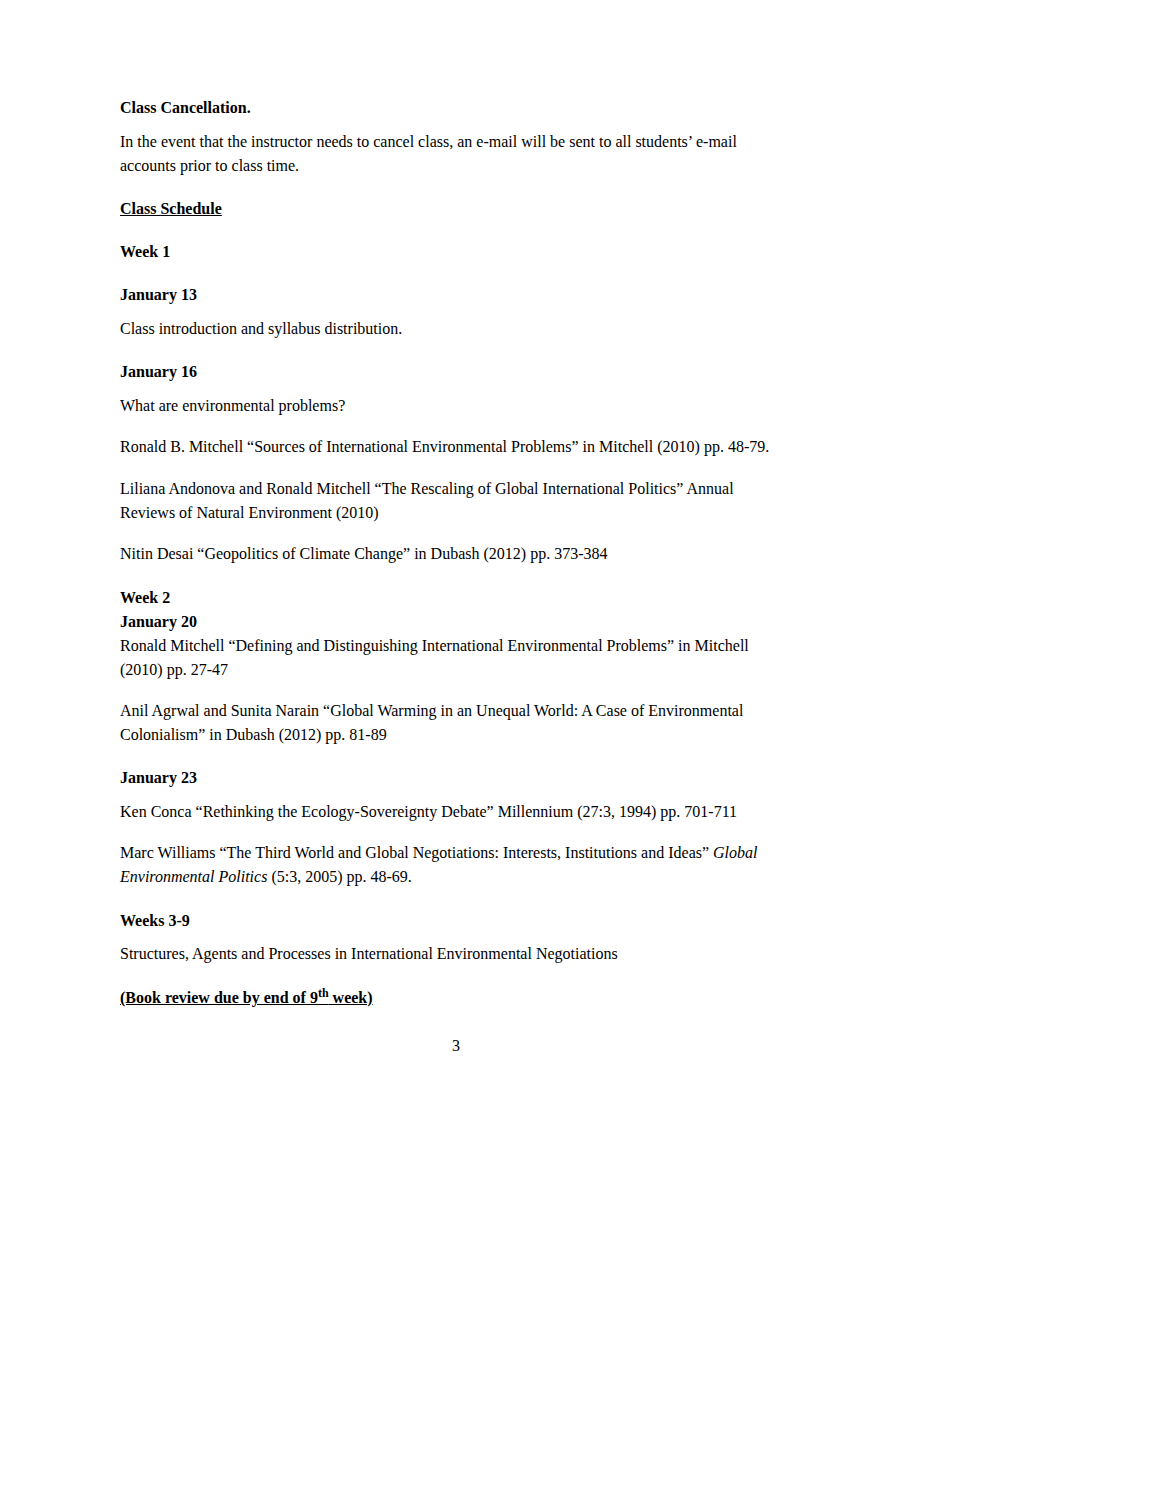Class Cancellation.
In the event that the instructor needs to cancel class, an e-mail will be sent to all students’ e-mail accounts prior to class time.
Class Schedule
Week 1
January 13
Class introduction and syllabus distribution.
January 16
What are environmental problems?
Ronald B. Mitchell “Sources of International Environmental Problems” in Mitchell (2010) pp. 48-79.
Liliana Andonova and Ronald Mitchell “The Rescaling of Global International Politics” Annual Reviews of Natural Environment (2010)
Nitin Desai “Geopolitics of Climate Change” in Dubash (2012) pp. 373-384
Week 2
January 20
Ronald Mitchell “Defining and Distinguishing International Environmental Problems” in Mitchell (2010) pp. 27-47
Anil Agrwal and Sunita Narain “Global Warming in an Unequal World: A Case of Environmental Colonialism” in Dubash (2012) pp. 81-89
January 23
Ken Conca “Rethinking the Ecology-Sovereignty Debate” Millennium (27:3, 1994) pp. 701-711
Marc Williams “The Third World and Global Negotiations: Interests, Institutions and Ideas” Global Environmental Politics (5:3, 2005) pp. 48-69.
Weeks 3-9
Structures, Agents and Processes in International Environmental Negotiations
(Book review due by end of 9th week)
3